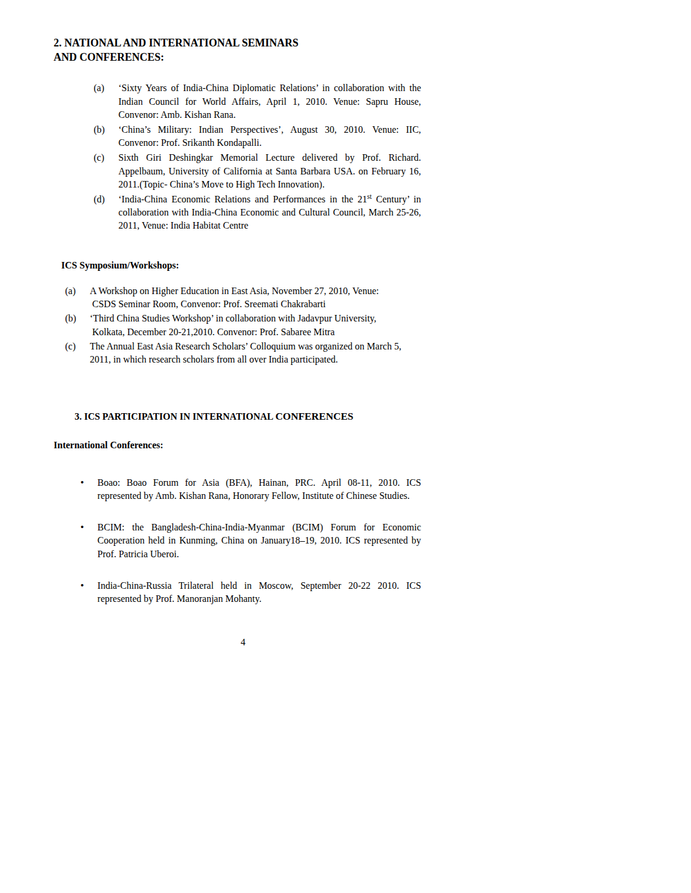2. NATIONAL AND INTERNATIONAL SEMINARS
AND CONFERENCES:
‘Sixty Years of India-China Diplomatic Relations’ in collaboration with the Indian Council for World Affairs, April 1, 2010. Venue: Sapru House, Convenor: Amb. Kishan Rana.
‘China’s Military: Indian Perspectives’, August 30, 2010. Venue: IIC, Convenor: Prof. Srikanth Kondapalli.
Sixth Giri Deshingkar Memorial Lecture delivered by Prof. Richard. Appelbaum, University of California at Santa Barbara USA. on February 16, 2011.(Topic- China’s Move to High Tech Innovation).
‘India-China Economic Relations and Performances in the 21st Century’ in collaboration with India-China Economic and Cultural Council, March 25-26, 2011, Venue: India Habitat Centre
ICS Symposium/Workshops:
A Workshop on Higher Education in East Asia, November 27, 2010, Venue:
CSDS Seminar Room, Convenor: Prof. Sreemati Chakrabarti
‘Third China Studies Workshop’ in collaboration with Jadavpur University,
Kolkata, December 20-21,2010. Convenor: Prof. Sabaree Mitra
The Annual East Asia Research Scholars’ Colloquium was organized on March 5, 2011, in which research scholars from all over India participated.
3. ICS PARTICIPATION IN INTERNATIONAL CONFERENCES
International Conferences:
Boao: Boao Forum for Asia (BFA), Hainan, PRC. April 08-11, 2010. ICS represented by Amb. Kishan Rana, Honorary Fellow, Institute of Chinese Studies.
BCIM: the Bangladesh-China-India-Myanmar (BCIM) Forum for Economic Cooperation held in Kunming, China on January18–19, 2010. ICS represented by Prof. Patricia Uberoi.
India-China-Russia Trilateral held in Moscow, September 20-22 2010. ICS represented by Prof. Manoranjan Mohanty.
4